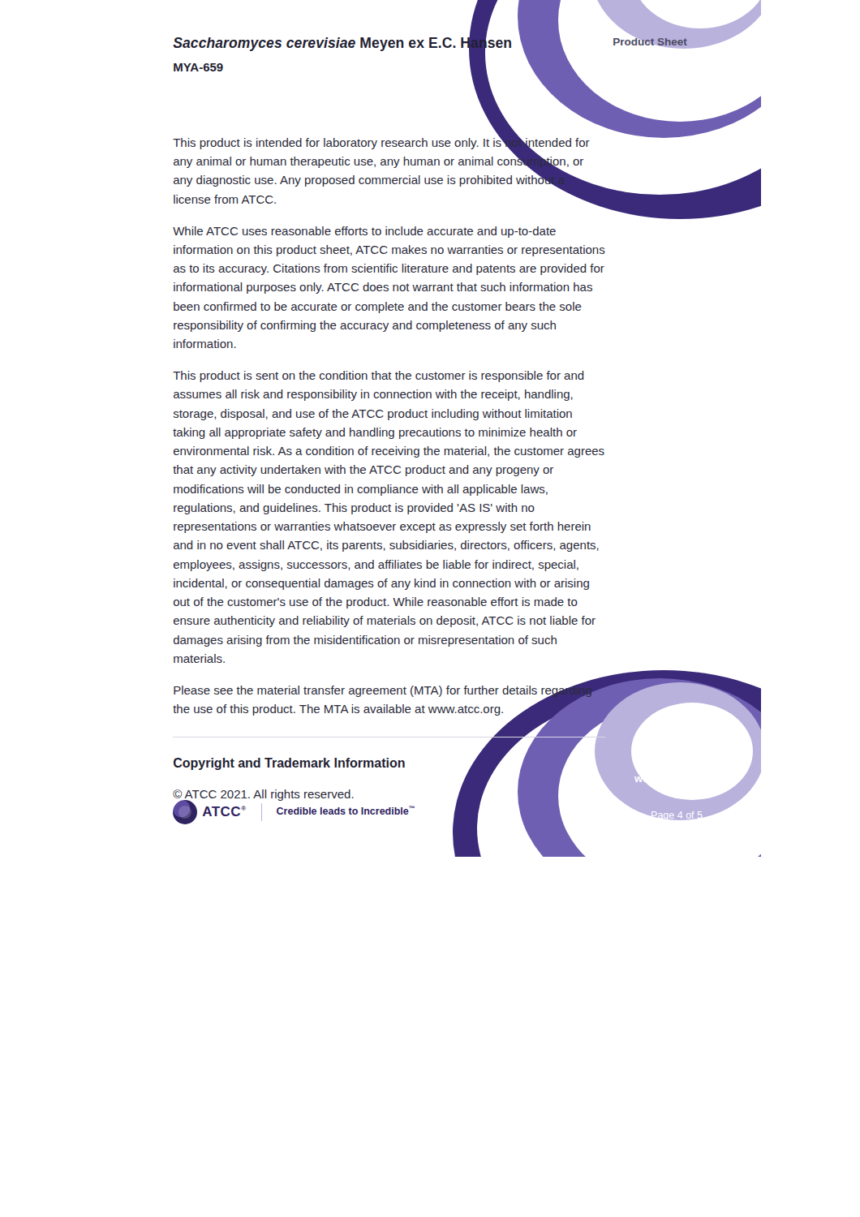Saccharomyces cerevisiae Meyen ex E.C. Hansen
MYA-659
Product Sheet
This product is intended for laboratory research use only. It is not intended for any animal or human therapeutic use, any human or animal consumption, or any diagnostic use. Any proposed commercial use is prohibited without a license from ATCC.
While ATCC uses reasonable efforts to include accurate and up-to-date information on this product sheet, ATCC makes no warranties or representations as to its accuracy. Citations from scientific literature and patents are provided for informational purposes only. ATCC does not warrant that such information has been confirmed to be accurate or complete and the customer bears the sole responsibility of confirming the accuracy and completeness of any such information.
This product is sent on the condition that the customer is responsible for and assumes all risk and responsibility in connection with the receipt, handling, storage, disposal, and use of the ATCC product including without limitation taking all appropriate safety and handling precautions to minimize health or environmental risk. As a condition of receiving the material, the customer agrees that any activity undertaken with the ATCC product and any progeny or modifications will be conducted in compliance with all applicable laws, regulations, and guidelines. This product is provided 'AS IS' with no representations or warranties whatsoever except as expressly set forth herein and in no event shall ATCC, its parents, subsidiaries, directors, officers, agents, employees, assigns, successors, and affiliates be liable for indirect, special, incidental, or consequential damages of any kind in connection with or arising out of the customer's use of the product. While reasonable effort is made to ensure authenticity and reliability of materials on deposit, ATCC is not liable for damages arising from the misidentification or misrepresentation of such materials.
Please see the material transfer agreement (MTA) for further details regarding the use of this product. The MTA is available at www.atcc.org.
Copyright and Trademark Information
© ATCC 2021. All rights reserved.
ATCC®
Credible leads to Incredible™
www.atcc.org
Page 4 of 5